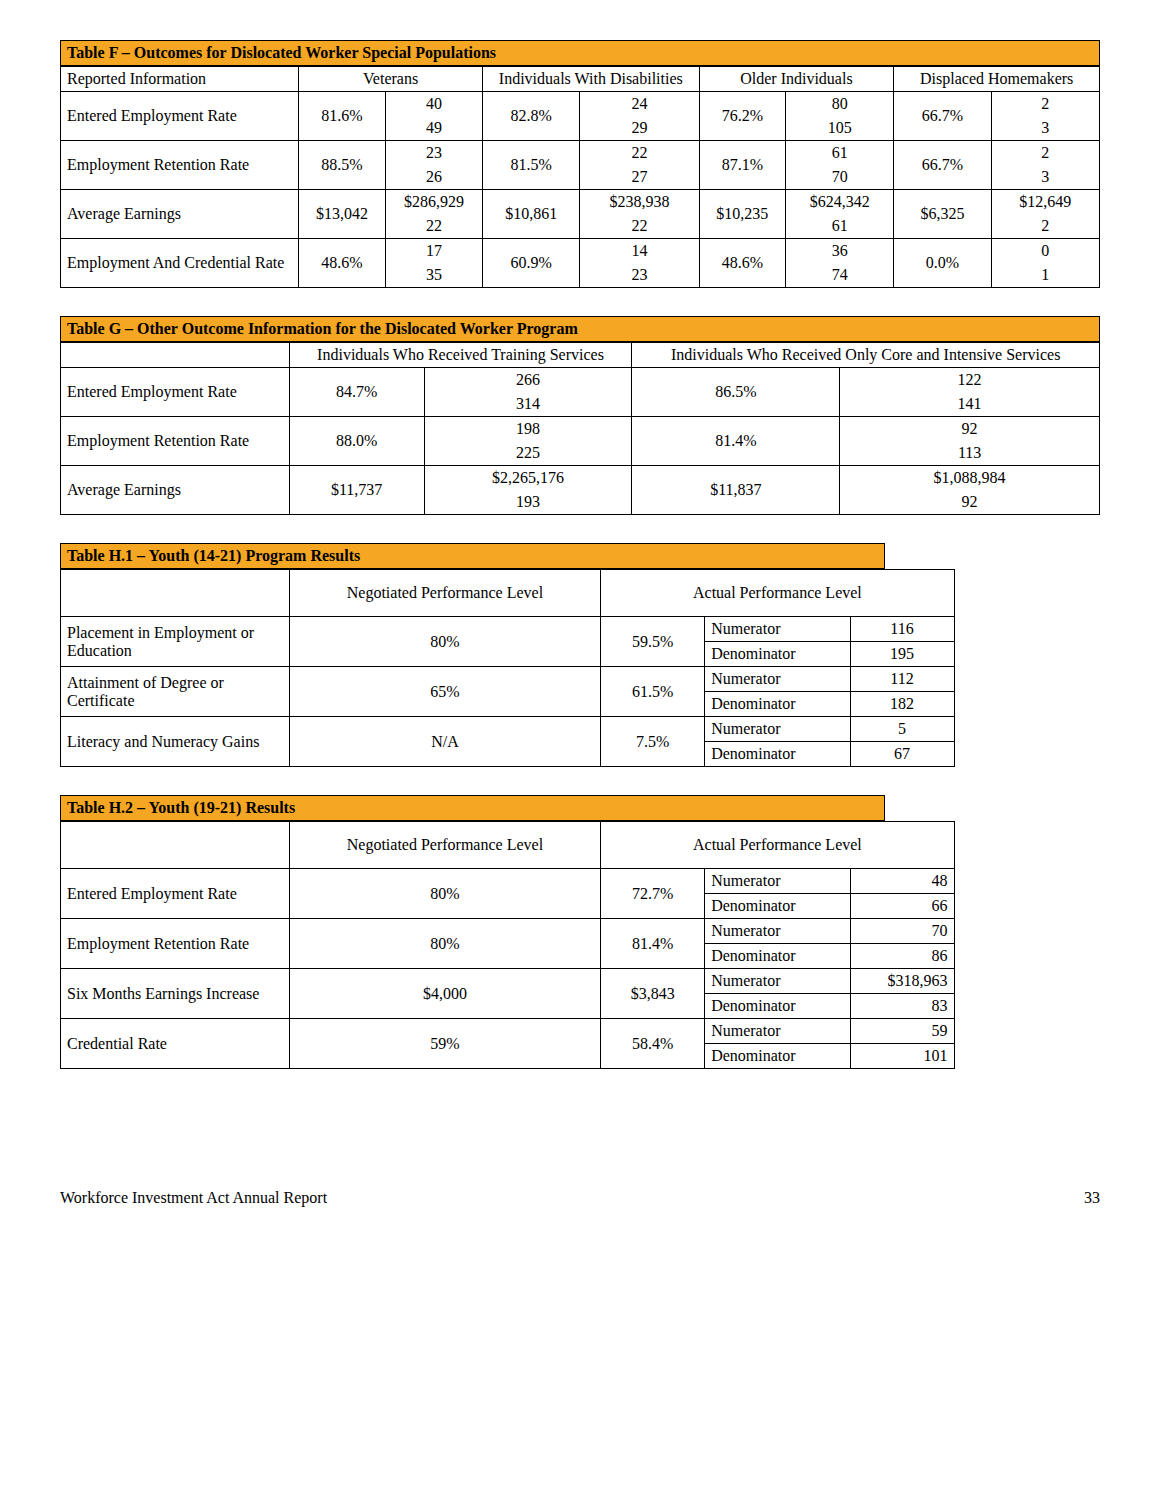Table F – Outcomes for Dislocated Worker Special Populations
| Reported Information | Veterans | Individuals With Disabilities | Older Individuals | Displaced Homemakers |
| Entered Employment Rate | 81.6% | 40 | 82.8% | 24 | 76.2% | 80 | 66.7% | 2 |
| 49 | 29 | 105 | 3 |
| Employment Retention Rate | 88.5% | 23 | 81.5% | 22 | 87.1% | 61 | 66.7% | 2 |
| 26 | 27 | 70 | 3 |
| Average Earnings | $13,042 | $286,929 | $10,861 | $238,938 | $10,235 | $624,342 | $6,325 | $12,649 |
| 22 | 22 | 61 | 2 |
| Employment And Credential Rate | 48.6% | 17 | 60.9% | 14 | 48.6% | 36 | 0.0% | 0 |
| 35 | 23 | 74 | 1 |
Table G – Other Outcome Information for the Dislocated Worker Program
| | Individuals Who Received Training Services | Individuals Who Received Only Core and Intensive Services |
| Entered Employment Rate | 84.7% | 266 | 86.5% | 122 |
| 314 | 141 |
| Employment Retention Rate | 88.0% | 198 | 81.4% | 92 |
| 225 | 113 |
| Average Earnings | $11,737 | $2,265,176 | $11,837 | $1,088,984 |
| 193 | 92 |
Table H.1 – Youth (14-21) Program Results
| | Negotiated Performance Level | Actual Performance Level | |
| Placement in Employment or Education | 80% | 59.5% | Numerator | 116 | |
| Denominator | 195 | |
| Attainment of Degree or Certificate | 65% | 61.5% | Numerator | 112 | |
| Denominator | 182 | |
| Literacy and Numeracy Gains | N/A | 7.5% | Numerator | 5 | |
| Denominator | 67 | |
Table H.2 – Youth (19-21) Results
| | Negotiated Performance Level | Actual Performance Level | |
| Entered Employment Rate | 80% | 72.7% | Numerator | 48 | |
| Denominator | 66 | |
| Employment Retention Rate | 80% | 81.4% | Numerator | 70 | |
| Denominator | 86 | |
| Six Months Earnings Increase | $4,000 | $3,843 | Numerator | $318,963 | |
| Denominator | 83 | |
| Credential Rate | 59% | 58.4% | Numerator | 59 | |
| Denominator | 101 | |
Workforce Investment Act Annual Report 33